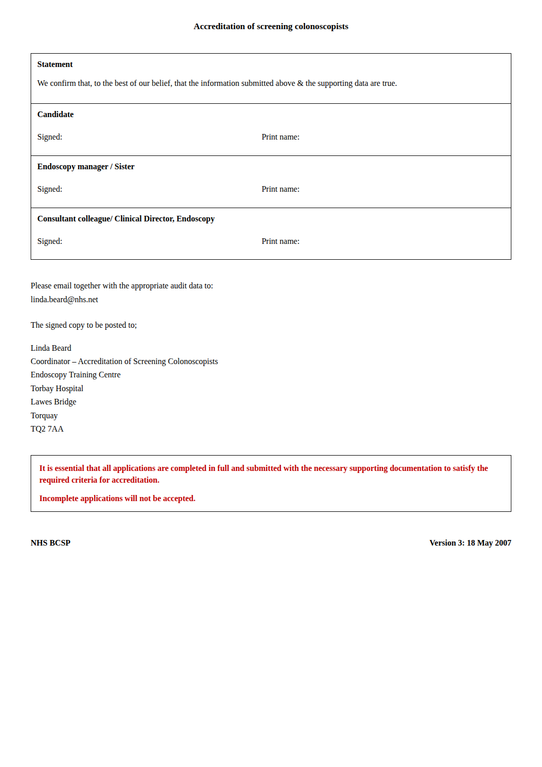Accreditation of screening colonoscopists
| Statement We confirm that, to the best of our belief, that the information submitted above & the supporting data are true. |
| Candidate Signed: Print name: |
| Endoscopy manager / Sister Signed: Print name: |
| Consultant colleague/ Clinical Director, Endoscopy Signed: Print name: |
Please email together with the appropriate audit data to:
linda.beard@nhs.net
The signed copy to be posted to;
Linda Beard
Coordinator – Accreditation of Screening Colonoscopists
Endoscopy Training Centre
Torbay Hospital
Lawes Bridge
Torquay
TQ2 7AA
It is essential that all applications are completed in full and submitted with the necessary supporting documentation to satisfy the required criteria for accreditation.
Incomplete applications will not be accepted.
NHS BCSP
Version 3: 18 May 2007